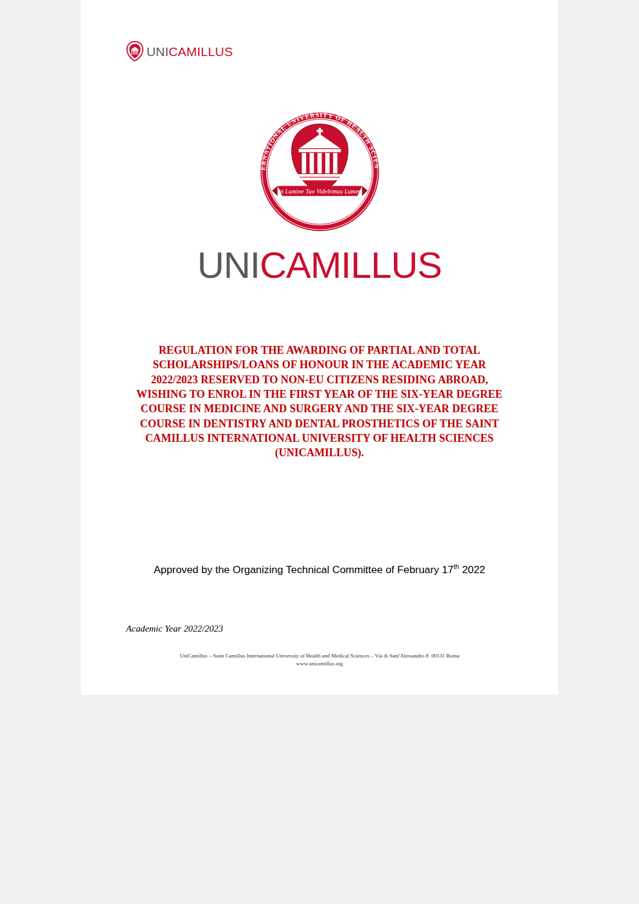UNI CAMILLUS
INTERNATIONAL UNIVERSITY OF HEALTH SCIENCES SAINT CAMILLUS In Lumine Tuo Videbimus Lumen
UNI CAMILLUS
REGULATION FOR THE AWARDING OF PARTIAL AND TOTAL SCHOLARSHIPS/LOANS OF HONOUR IN THE ACADEMIC YEAR 2022/2023 RESERVED TO NON-EU CITIZENS RESIDING ABROAD, WISHING TO ENROL IN THE FIRST YEAR OF THE SIX-YEAR DEGREE COURSE IN MEDICINE AND SURGERY AND THE SIX-YEAR DEGREE COURSE IN DENTISTRY AND DENTAL PROSTHETICS OF THE SAINT CAMILLUS INTERNATIONAL UNIVERSITY OF HEALTH SCIENCES (UNICAMILLUS).
Approved by the Organizing Technical Committee of February 17th 2022
Academic Year 2022/2023
UniCamillus – Saint Camillus International University of Health and Medical Sciences – Via di Sant'Alessandro 8 00131 Roma
www.unicamillus.org